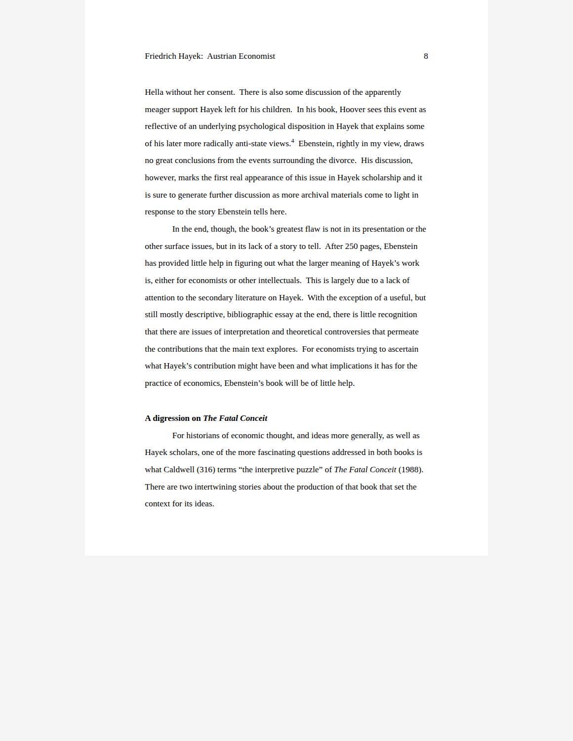Friedrich Hayek: Austrian Economist 8
Hella without her consent. There is also some discussion of the apparently meager support Hayek left for his children. In his book, Hoover sees this event as reflective of an underlying psychological disposition in Hayek that explains some of his later more radically anti-state views.4 Ebenstein, rightly in my view, draws no great conclusions from the events surrounding the divorce. His discussion, however, marks the first real appearance of this issue in Hayek scholarship and it is sure to generate further discussion as more archival materials come to light in response to the story Ebenstein tells here.
In the end, though, the book’s greatest flaw is not in its presentation or the other surface issues, but in its lack of a story to tell. After 250 pages, Ebenstein has provided little help in figuring out what the larger meaning of Hayek’s work is, either for economists or other intellectuals. This is largely due to a lack of attention to the secondary literature on Hayek. With the exception of a useful, but still mostly descriptive, bibliographic essay at the end, there is little recognition that there are issues of interpretation and theoretical controversies that permeate the contributions that the main text explores. For economists trying to ascertain what Hayek’s contribution might have been and what implications it has for the practice of economics, Ebenstein’s book will be of little help.
A digression on The Fatal Conceit
For historians of economic thought, and ideas more generally, as well as Hayek scholars, one of the more fascinating questions addressed in both books is what Caldwell (316) terms “the interpretive puzzle” of The Fatal Conceit (1988). There are two intertwining stories about the production of that book that set the context for its ideas.